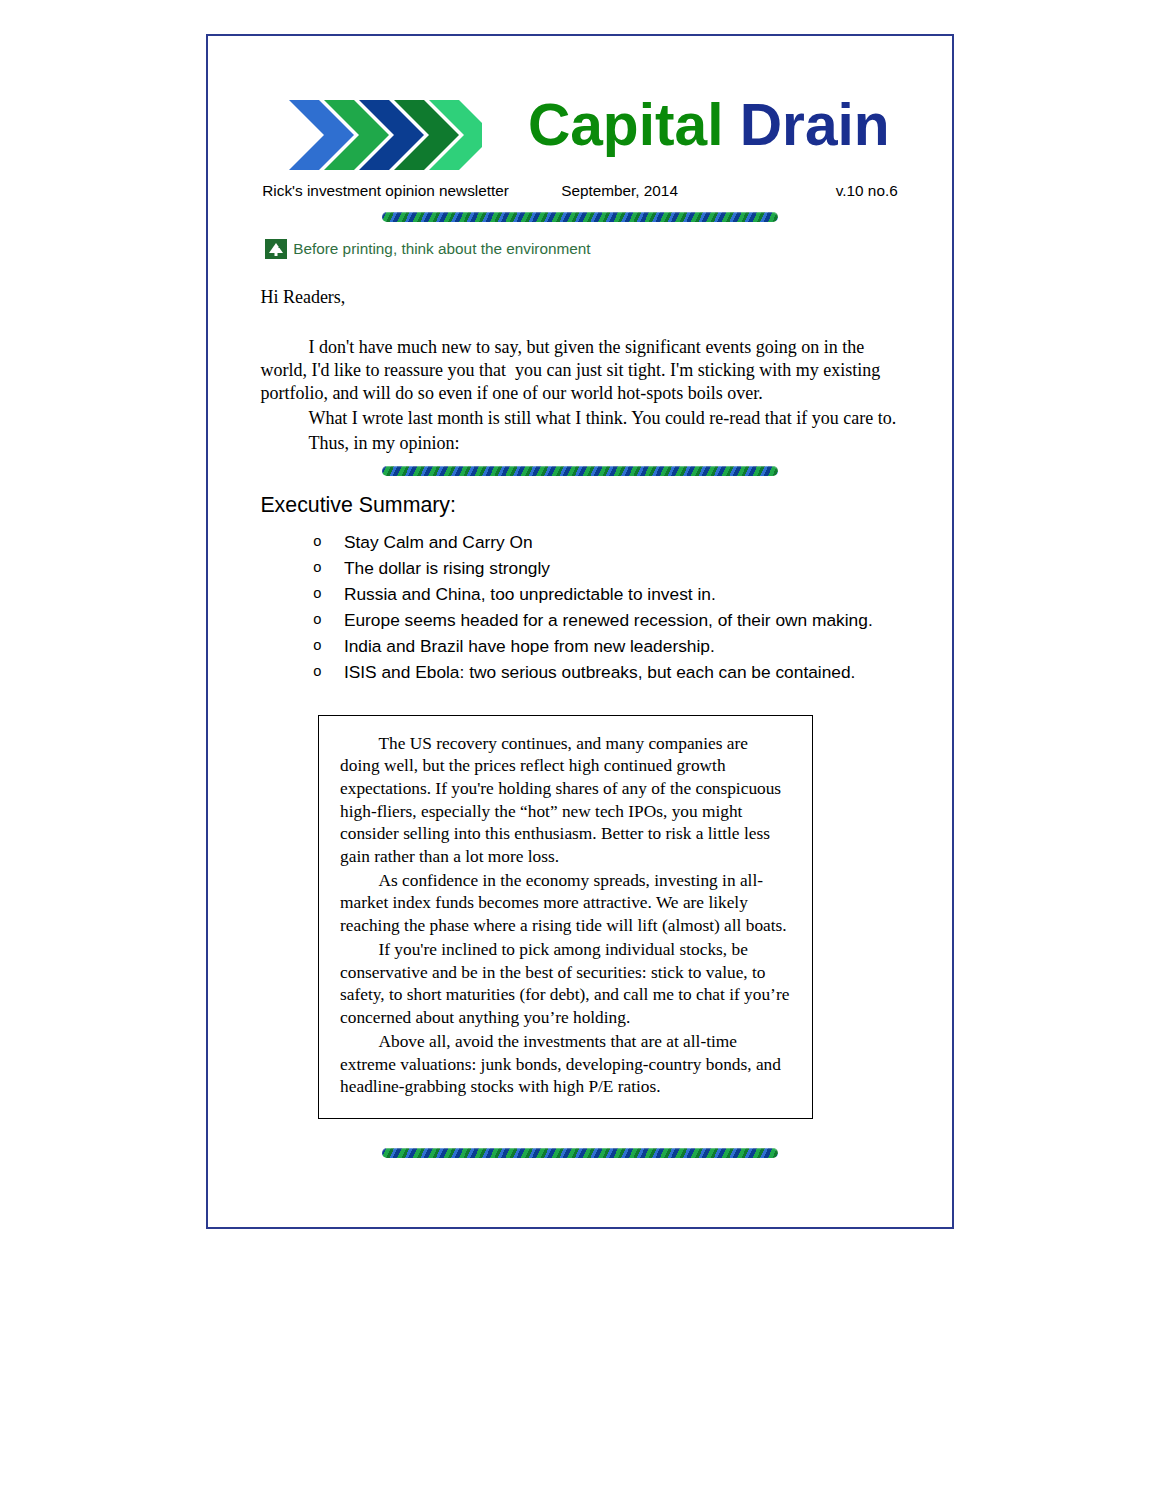Capital Drain
Rick's investment opinion newsletter September, 2014 v.10 no.6
Before printing, think about the environment
Hi Readers,
I don't have much new to say, but given the significant events going on in the world, I'd like to reassure you that you can just sit tight. I'm sticking with my existing portfolio, and will do so even if one of our world hot-spots boils over.
What I wrote last month is still what I think. You could re-read that if you care to.
Thus, in my opinion:
Executive Summary:
Stay Calm and Carry On
The dollar is rising strongly
Russia and China, too unpredictable to invest in.
Europe seems headed for a renewed recession, of their own making.
India and Brazil have hope from new leadership.
ISIS and Ebola: two serious outbreaks, but each can be contained.
The US recovery continues, and many companies are doing well, but the prices reflect high continued growth expectations. If you're holding shares of any of the conspicuous high-fliers, especially the “hot” new tech IPOs, you might consider selling into this enthusiasm. Better to risk a little less gain rather than a lot more loss.
As confidence in the economy spreads, investing in all-market index funds becomes more attractive. We are likely reaching the phase where a rising tide will lift (almost) all boats.
If you're inclined to pick among individual stocks, be conservative and be in the best of securities: stick to value, to safety, to short maturities (for debt), and call me to chat if you’re concerned about anything you’re holding.
Above all, avoid the investments that are at all-time extreme valuations: junk bonds, developing-country bonds, and headline-grabbing stocks with high P/E ratios.